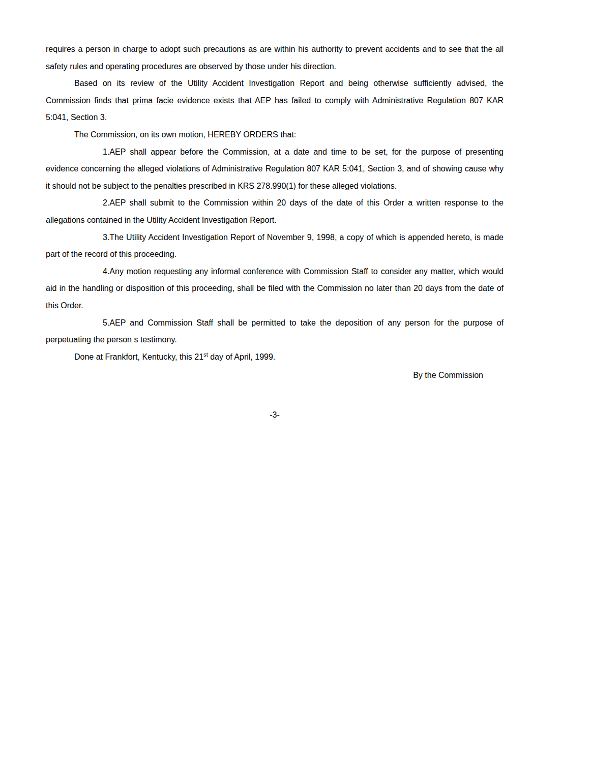requires a person in charge to adopt such precautions as are within his authority to prevent accidents and to see that the all safety rules and operating procedures are observed by those under his direction.
Based on its review of the Utility Accident Investigation Report and being otherwise sufficiently advised, the Commission finds that prima facie evidence exists that AEP has failed to comply with Administrative Regulation 807 KAR 5:041, Section 3.
The Commission, on its own motion, HEREBY ORDERS that:
1. AEP shall appear before the Commission, at a date and time to be set, for the purpose of presenting evidence concerning the alleged violations of Administrative Regulation 807 KAR 5:041, Section 3, and of showing cause why it should not be subject to the penalties prescribed in KRS 278.990(1) for these alleged violations.
2. AEP shall submit to the Commission within 20 days of the date of this Order a written response to the allegations contained in the Utility Accident Investigation Report.
3. The Utility Accident Investigation Report of November 9, 1998, a copy of which is appended hereto, is made part of the record of this proceeding.
4. Any motion requesting any informal conference with Commission Staff to consider any matter, which would aid in the handling or disposition of this proceeding, shall be filed with the Commission no later than 20 days from the date of this Order.
5. AEP and Commission Staff shall be permitted to take the deposition of any person for the purpose of perpetuating the person s testimony.
Done at Frankfort, Kentucky, this 21st day of April, 1999.
By the Commission
-3-